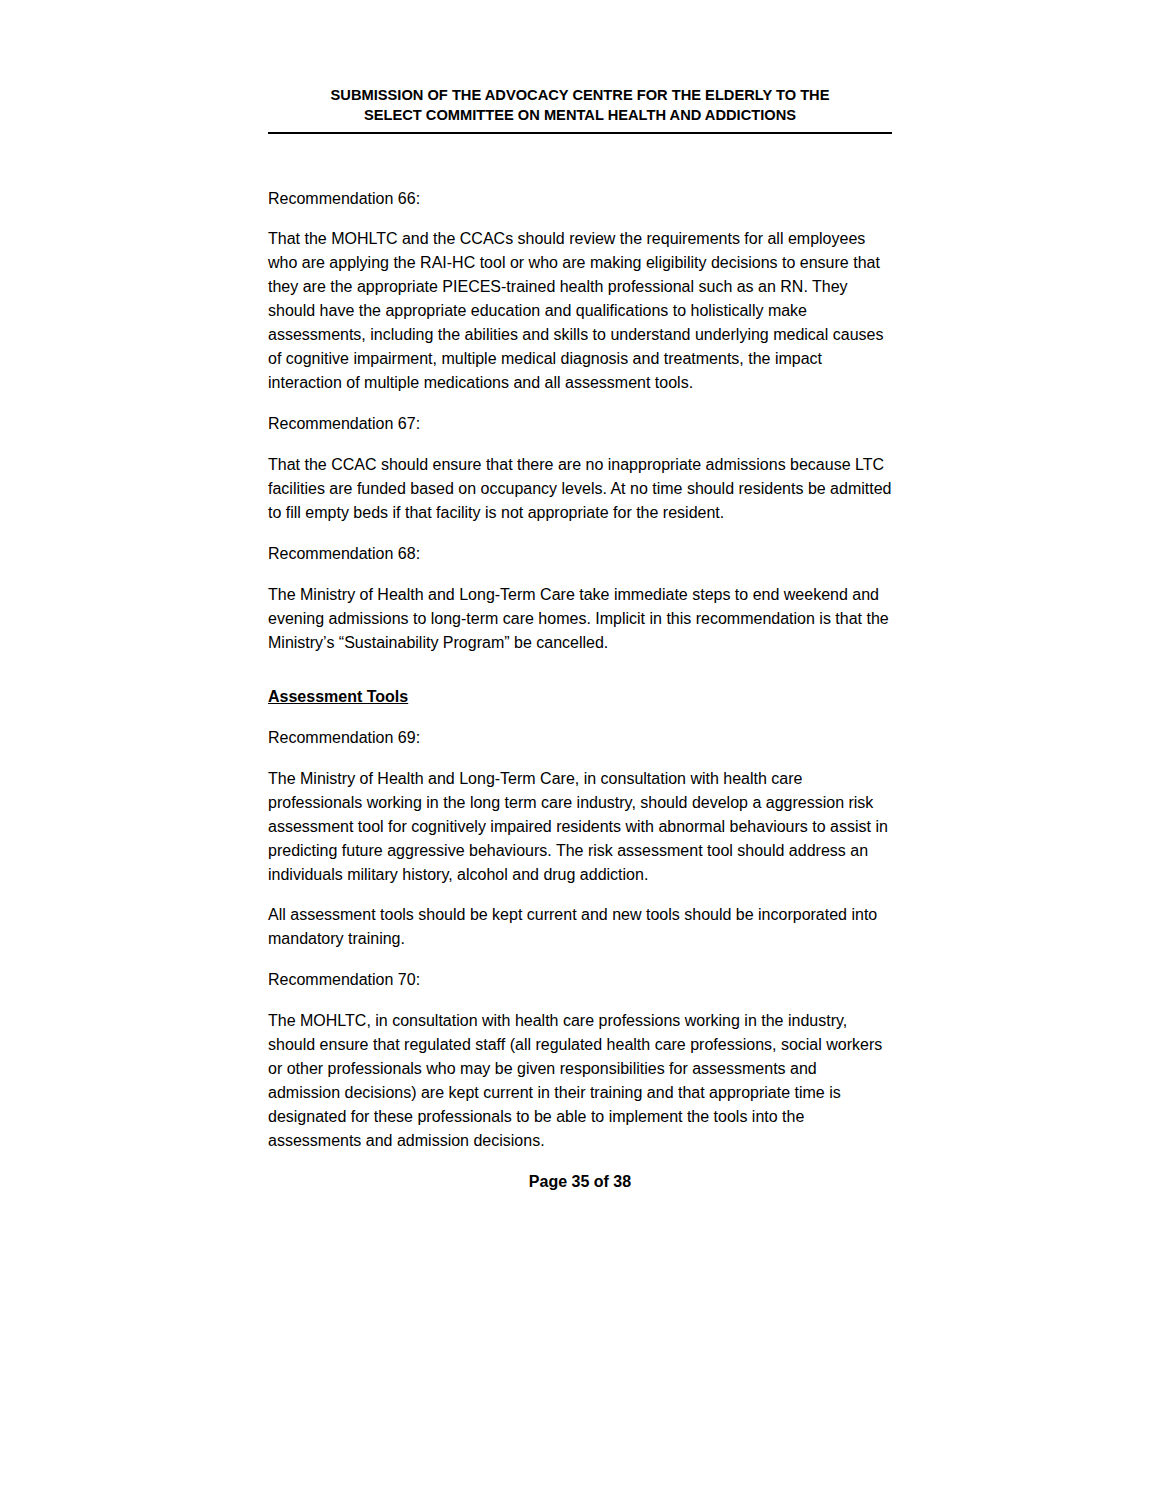SUBMISSION OF THE ADVOCACY CENTRE FOR THE ELDERLY TO THE SELECT COMMITTEE ON MENTAL HEALTH AND ADDICTIONS
Recommendation 66:
That the MOHLTC and the CCACs should review the requirements for all employees who are applying the RAI-HC tool or who are making eligibility decisions to ensure that they are the appropriate PIECES-trained health professional such as an RN. They should have the appropriate education and qualifications to holistically make assessments, including the abilities and skills to understand underlying medical causes of cognitive impairment, multiple medical diagnosis and treatments, the impact interaction of multiple medications and all assessment tools.
Recommendation 67:
That the CCAC should ensure that there are no inappropriate admissions because LTC facilities are funded based on occupancy levels. At no time should residents be admitted to fill empty beds if that facility is not appropriate for the resident.
Recommendation 68:
The Ministry of Health and Long-Term Care take immediate steps to end weekend and evening admissions to long-term care homes. Implicit in this recommendation is that the Ministry’s “Sustainability Program” be cancelled.
Assessment Tools
Recommendation 69:
The Ministry of Health and Long-Term Care, in consultation with health care professionals working in the long term care industry, should develop a aggression risk assessment tool for cognitively impaired residents with abnormal behaviours to assist in predicting future aggressive behaviours. The risk assessment tool should address an individuals military history, alcohol and drug addiction.
All assessment tools should be kept current and new tools should be incorporated into mandatory training.
Recommendation 70:
The MOHLTC, in consultation with health care professions working in the industry, should ensure that regulated staff (all regulated health care professions, social workers or other professionals who may be given responsibilities for assessments and admission decisions) are kept current in their training and that appropriate time is designated for these professionals to be able to implement the tools into the assessments and admission decisions.
Page 35 of 38